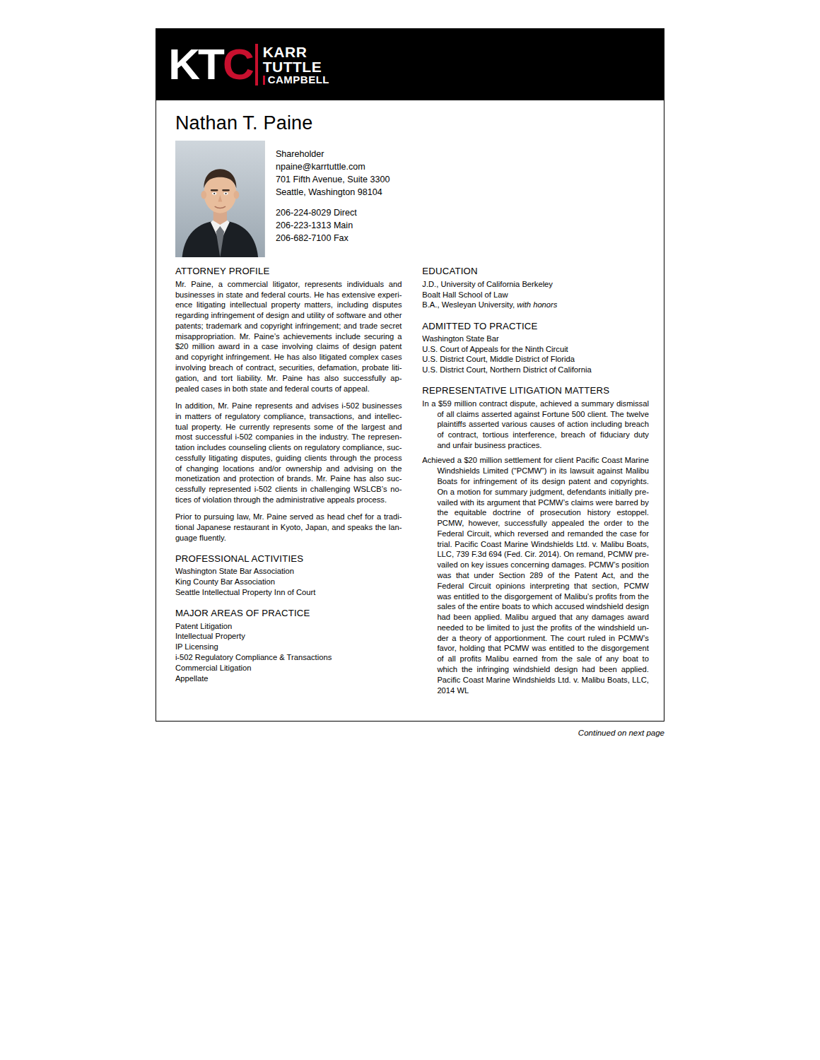KTC
KARR
TUTTLE
CAMPBELL
Nathan T. Paine
Shareholder
npaine@karrtuttle.com
701 Fifth Avenue, Suite 3300
Seattle, Washington 98104
206-224-8029 Direct
206-223-1313 Main
206-682-7100 Fax
ATTORNEY PROFILE
Mr. Paine, a commercial litigator, represents individuals and businesses in state and federal courts. He has extensive experience litigating intellectual property matters, including disputes regarding infringement of design and utility of software and other patents; trademark and copyright infringement; and trade secret misappropriation. Mr. Paine’s achievements include securing a $20 million award in a case involving claims of design patent and copyright infringement. He has also litigated complex cases involving breach of contract, securities, defamation, probate litigation, and tort liability. Mr. Paine has also successfully appealed cases in both state and federal courts of appeal.
In addition, Mr. Paine represents and advises i-502 businesses in matters of regulatory compliance, transactions, and intellectual property. He currently represents some of the largest and most successful i-502 companies in the industry. The representation includes counseling clients on regulatory compliance, successfully litigating disputes, guiding clients through the process of changing locations and/or ownership and advising on the monetization and protection of brands. Mr. Paine has also successfully represented i-502 clients in challenging WSLCB’s notices of violation through the administrative appeals process.
Prior to pursuing law, Mr. Paine served as head chef for a traditional Japanese restaurant in Kyoto, Japan, and speaks the language fluently.
PROFESSIONAL ACTIVITIES
Washington State Bar Association
King County Bar Association
Seattle Intellectual Property Inn of Court
MAJOR AREAS OF PRACTICE
Patent Litigation
Intellectual Property
IP Licensing
i-502 Regulatory Compliance & Transactions
Commercial Litigation
Appellate
EDUCATION
J.D., University of California Berkeley
Boalt Hall School of Law
B.A., Wesleyan University, with honors
ADMITTED TO PRACTICE
Washington State Bar
U.S. Court of Appeals for the Ninth Circuit
U.S. District Court, Middle District of Florida
U.S. District Court, Northern District of California
REPRESENTATIVE LITIGATION MATTERS
In a $59 million contract dispute, achieved a summary dismissal of all claims asserted against Fortune 500 client. The twelve plaintiffs asserted various causes of action including breach of contract, tortious interference, breach of fiduciary duty and unfair business practices.
Achieved a $20 million settlement for client Pacific Coast Marine Windshields Limited (“PCMW”) in its lawsuit against Malibu Boats for infringement of its design patent and copyrights. On a motion for summary judgment, defendants initially prevailed with its argument that PCMW’s claims were barred by the equitable doctrine of prosecution history estoppel. PCMW, however, successfully appealed the order to the Federal Circuit, which reversed and remanded the case for trial. Pacific Coast Marine Windshields Ltd. v. Malibu Boats, LLC, 739 F.3d 694 (Fed. Cir. 2014). On remand, PCMW prevailed on key issues concerning damages. PCMW’s position was that under Section 289 of the Patent Act, and the Federal Circuit opinions interpreting that section, PCMW was entitled to the disgorgement of Malibu’s profits from the sales of the entire boats to which accused windshield design had been applied. Malibu argued that any damages award needed to be limited to just the profits of the windshield under a theory of apportionment. The court ruled in PCMW’s favor, holding that PCMW was entitled to the disgorgement of all profits Malibu earned from the sale of any boat to which the infringing windshield design had been applied. Pacific Coast Marine Windshields Ltd. v. Malibu Boats, LLC, 2014 WL
Continued on next page